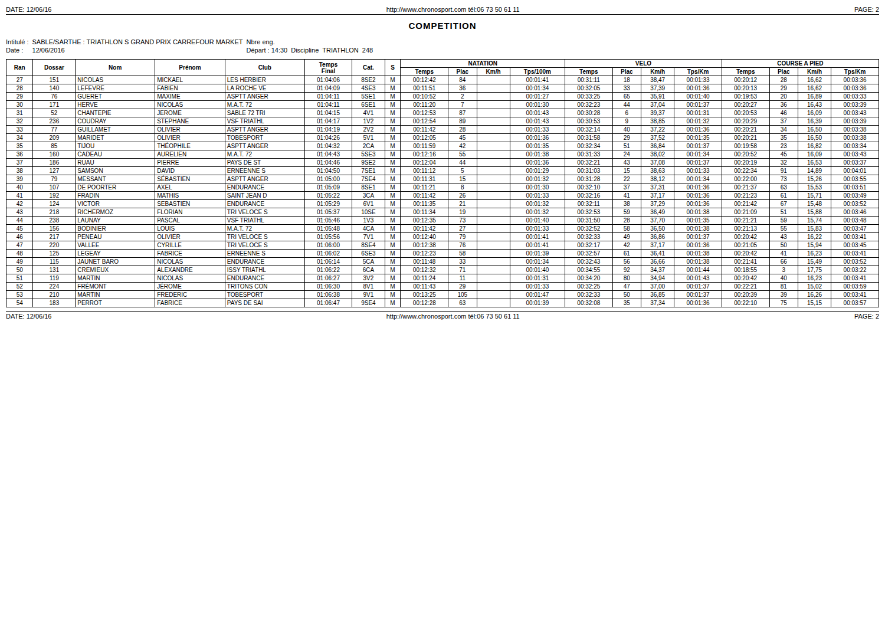DATE: 12/06/16 http://www.chronosport.com tél:06 73 50 61 11 PAGE: 2
COMPETITION
| Intitulé : | SABLE/SARTHE : TRIATHLON S GRAND PRIX CARREFOUR MARKET | Nbre eng. |
| Date : | 12/06/2016 | Départ : 14:30 | Discipline | TRIATHLON | 248 |
| Ran | Dossar | Nom | Prénom | Club | Temps Final | Cat. | S | NATATION | VELO | COURSE A PIED |
| --- | --- | --- | --- | --- | --- | --- | --- | --- | --- | --- |
| Temps | Plac | Km/h | Tps/100m | Temps | Plac | Km/h | Tps/Km | Temps | Plac | Km/h | Tps/Km |
| 27 | 151 | NICOLAS | MICKAEL | LES HERBIER | 01:04:06 | 8SE2 | M | 00:12:42 | 84 | | 00:01:41 | 00:31:11 | 18 | 38,47 | 00:01:33 | 00:20:12 | 28 | 16,62 | 00:03:36 |
| 28 | 140 | LEFEVRE | FABIEN | LA ROCHE VE | 01:04:09 | 4SE3 | M | 00:11:51 | 36 | | 00:01:34 | 00:32:05 | 33 | 37,39 | 00:01:36 | 00:20:13 | 29 | 16,62 | 00:03:36 |
| 29 | 76 | GUERET | MAXIME | ASPTT ANGER | 01:04:11 | 5SE1 | M | 00:10:52 | 2 | | 00:01:27 | 00:33:25 | 65 | 35,91 | 00:01:40 | 00:19:53 | 20 | 16,89 | 00:03:33 |
| 30 | 171 | HERVE | NICOLAS | M.A.T. 72 | 01:04:11 | 6SE1 | M | 00:11:20 | 7 | | 00:01:30 | 00:32:23 | 44 | 37,04 | 00:01:37 | 00:20:27 | 36 | 16,43 | 00:03:39 |
| 31 | 52 | CHANTEPIE | JEROME | SABLE 72 TRI | 01:04:15 | 4V1 | M | 00:12:53 | 87 | | 00:01:43 | 00:30:28 | 6 | 39,37 | 00:01:31 | 00:20:53 | 46 | 16,09 | 00:03:43 |
| 32 | 236 | COUDRAY | STEPHANE | VSF TRIATHL | 01:04:17 | 1V2 | M | 00:12:54 | 89 | | 00:01:43 | 00:30:53 | 9 | 38,85 | 00:01:32 | 00:20:29 | 37 | 16,39 | 00:03:39 |
| 33 | 77 | GUILLAMET | OLIVIER | ASPTT ANGER | 01:04:19 | 2V2 | M | 00:11:42 | 28 | | 00:01:33 | 00:32:14 | 40 | 37,22 | 00:01:36 | 00:20:21 | 34 | 16,50 | 00:03:38 |
| 34 | 209 | MARIDET | OLIVIER | TOBESPORT | 01:04:26 | 5V1 | M | 00:12:05 | 45 | | 00:01:36 | 00:31:58 | 29 | 37,52 | 00:01:35 | 00:20:21 | 35 | 16,50 | 00:03:38 |
| 35 | 85 | TIJOU | THÉOPHILE | ASPTT ANGER | 01:04:32 | 2CA | M | 00:11:59 | 42 | | 00:01:35 | 00:32:34 | 51 | 36,84 | 00:01:37 | 00:19:58 | 23 | 16,82 | 00:03:34 |
| 36 | 160 | CADEAU | AURELIEN | M.A.T. 72 | 01:04:43 | 5SE3 | M | 00:12:16 | 55 | | 00:01:38 | 00:31:33 | 24 | 38,02 | 00:01:34 | 00:20:52 | 45 | 16,09 | 00:03:43 |
| 37 | 186 | RUAU | PIERRE | PAYS DE ST | 01:04:46 | 9SE2 | M | 00:12:04 | 44 | | 00:01:36 | 00:32:21 | 43 | 37,08 | 00:01:37 | 00:20:19 | 32 | 16,53 | 00:03:37 |
| 38 | 127 | SAMSON | DAVID | ERNEENNE S | 01:04:50 | 7SE1 | M | 00:11:12 | 5 | | 00:01:29 | 00:31:03 | 15 | 38,63 | 00:01:33 | 00:22:34 | 91 | 14,89 | 00:04:01 |
| 39 | 79 | MESSANT | SÉBASTIEN | ASPTT ANGER | 01:05:00 | 7SE4 | M | 00:11:31 | 15 | | 00:01:32 | 00:31:28 | 22 | 38,12 | 00:01:34 | 00:22:00 | 73 | 15,26 | 00:03:55 |
| 40 | 107 | DE POORTER | AXEL | ENDURANCE | 01:05:09 | 8SE1 | M | 00:11:21 | 8 | | 00:01:30 | 00:32:10 | 37 | 37,31 | 00:01:36 | 00:21:37 | 63 | 15,53 | 00:03:51 |
| 41 | 192 | FRADIN | MATHIS | SAINT JEAN D | 01:05:22 | 3CA | M | 00:11:42 | 26 | | 00:01:33 | 00:32:16 | 41 | 37,17 | 00:01:36 | 00:21:23 | 61 | 15,71 | 00:03:49 |
| 42 | 124 | VICTOR | SEBASTIEN | ENDURANCE | 01:05:29 | 6V1 | M | 00:11:35 | 21 | | 00:01:32 | 00:32:11 | 38 | 37,29 | 00:01:36 | 00:21:42 | 67 | 15,48 | 00:03:52 |
| 43 | 218 | RICHERMOZ | FLORIAN | TRI VELOCE S | 01:05:37 | 10SE | M | 00:11:34 | 19 | | 00:01:32 | 00:32:53 | 59 | 36,49 | 00:01:38 | 00:21:09 | 51 | 15,88 | 00:03:46 |
| 44 | 238 | LAUNAY | PASCAL | VSF TRIATHL | 01:05:46 | 1V3 | M | 00:12:35 | 73 | | 00:01:40 | 00:31:50 | 28 | 37,70 | 00:01:35 | 00:21:21 | 59 | 15,74 | 00:03:48 |
| 45 | 156 | BODINIER | LOUIS | M.A.T. 72 | 01:05:48 | 4CA | M | 00:11:42 | 27 | | 00:01:33 | 00:32:52 | 58 | 36,50 | 00:01:38 | 00:21:13 | 55 | 15,83 | 00:03:47 |
| 46 | 217 | PENEAU | OLIVIER | TRI VELOCE S | 01:05:56 | 7V1 | M | 00:12:40 | 79 | | 00:01:41 | 00:32:33 | 49 | 36,86 | 00:01:37 | 00:20:42 | 43 | 16,22 | 00:03:41 |
| 47 | 220 | VALLEE | CYRILLE | TRI VELOCE S | 01:06:00 | 8SE4 | M | 00:12:38 | 76 | | 00:01:41 | 00:32:17 | 42 | 37,17 | 00:01:36 | 00:21:05 | 50 | 15,94 | 00:03:45 |
| 48 | 125 | LEGEAY | FABRICE | ERNEENNE S | 01:06:02 | 6SE3 | M | 00:12:23 | 58 | | 00:01:39 | 00:32:57 | 61 | 36,41 | 00:01:38 | 00:20:42 | 41 | 16,23 | 00:03:41 |
| 49 | 115 | JAUNET BARO | NICOLAS | ENDURANCE | 01:06:14 | 5CA | M | 00:11:48 | 33 | | 00:01:34 | 00:32:43 | 56 | 36,66 | 00:01:38 | 00:21:41 | 66 | 15,49 | 00:03:52 |
| 50 | 131 | CREMIEUX | ALEXANDRE | ISSY TRIATHL | 01:06:22 | 6CA | M | 00:12:32 | 71 | | 00:01:40 | 00:34:55 | 92 | 34,37 | 00:01:44 | 00:18:55 | 3 | 17,75 | 00:03:22 |
| 51 | 119 | MARTIN | NICOLAS | ENDURANCE | 01:06:27 | 3V2 | M | 00:11:24 | 11 | | 00:01:31 | 00:34:20 | 80 | 34,94 | 00:01:43 | 00:20:42 | 40 | 16,23 | 00:03:41 |
| 52 | 224 | FRÉMONT | JÉROME | TRITONS CON | 01:06:30 | 8V1 | M | 00:11:43 | 29 | | 00:01:33 | 00:32:25 | 47 | 37,00 | 00:01:37 | 00:22:21 | 81 | 15,02 | 00:03:59 |
| 53 | 210 | MARTIN | FREDERIC | TOBESPORT | 01:06:38 | 9V1 | M | 00:13:25 | 105 | | 00:01:47 | 00:32:33 | 50 | 36,85 | 00:01:37 | 00:20:39 | 39 | 16,26 | 00:03:41 |
| 54 | 183 | PERROT | FABRICE | PAYS DE SAI | 01:06:47 | 9SE4 | M | 00:12:28 | 63 | | 00:01:39 | 00:32:08 | 35 | 37,34 | 00:01:36 | 00:22:10 | 75 | 15,15 | 00:03:57 |
DATE: 12/06/16 http://www.chronosport.com tél:06 73 50 61 11 PAGE: 2